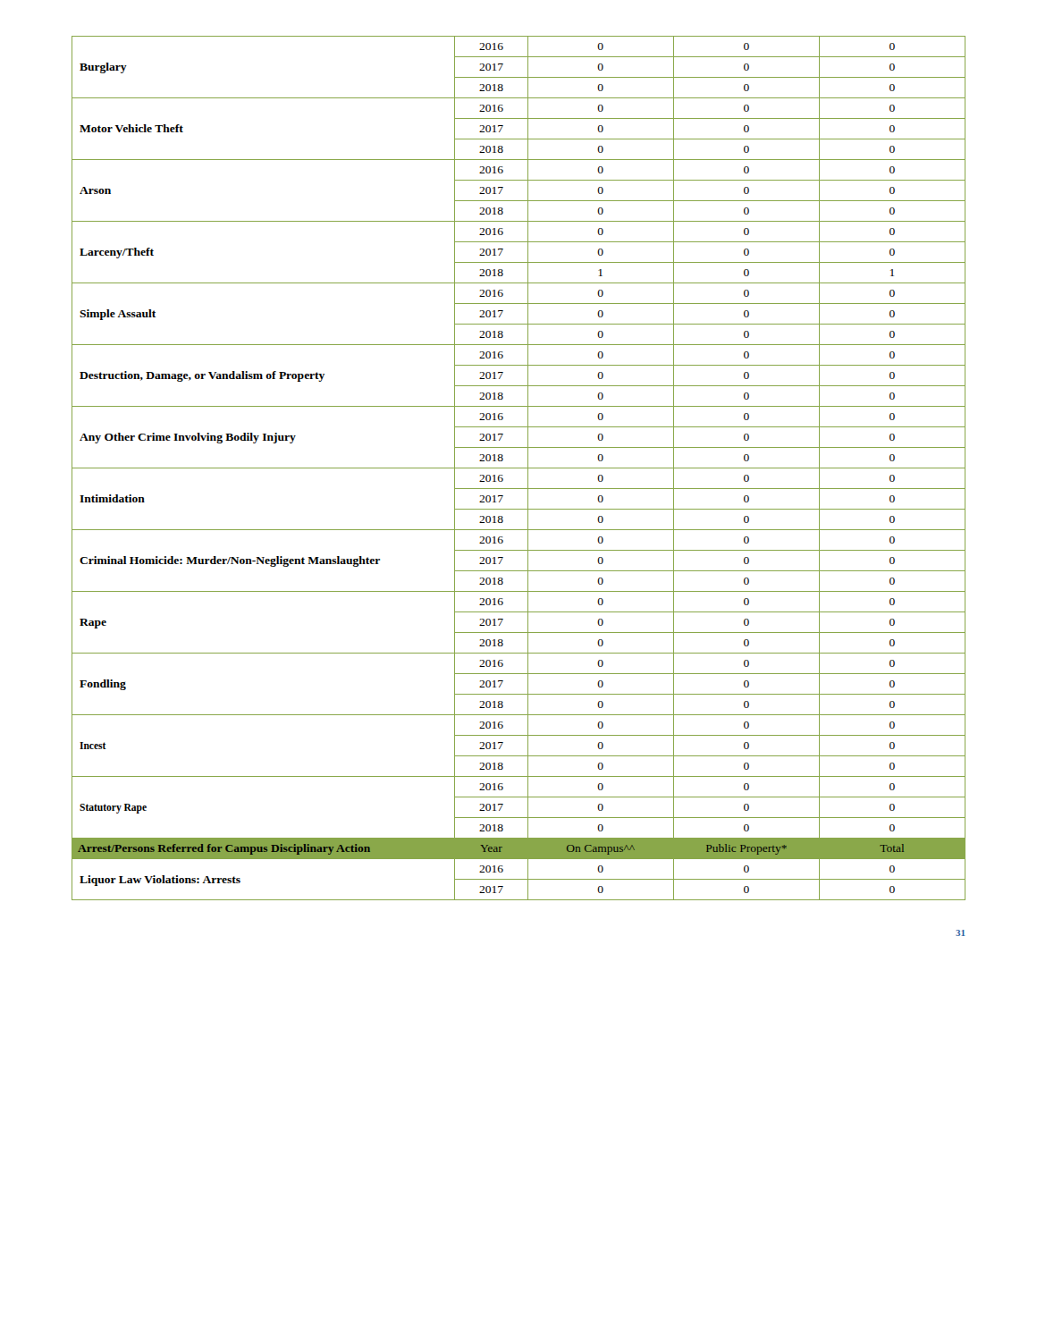| Burglary | 2016 | 0 | 0 | 0 |
| 2017 | 0 | 0 | 0 |
| 2018 | 0 | 0 | 0 |
| Motor Vehicle Theft | 2016 | 0 | 0 | 0 |
| 2017 | 0 | 0 | 0 |
| 2018 | 0 | 0 | 0 |
| Arson | 2016 | 0 | 0 | 0 |
| 2017 | 0 | 0 | 0 |
| 2018 | 0 | 0 | 0 |
| Larceny/Theft | 2016 | 0 | 0 | 0 |
| 2017 | 0 | 0 | 0 |
| 2018 | 1 | 0 | 1 |
| Simple Assault | 2016 | 0 | 0 | 0 |
| 2017 | 0 | 0 | 0 |
| 2018 | 0 | 0 | 0 |
| Destruction, Damage, or Vandalism of Property | 2016 | 0 | 0 | 0 |
| 2017 | 0 | 0 | 0 |
| 2018 | 0 | 0 | 0 |
| Any Other Crime Involving Bodily Injury | 2016 | 0 | 0 | 0 |
| 2017 | 0 | 0 | 0 |
| 2018 | 0 | 0 | 0 |
| Intimidation | 2016 | 0 | 0 | 0 |
| 2017 | 0 | 0 | 0 |
| 2018 | 0 | 0 | 0 |
| Criminal Homicide: Murder/Non-Negligent Manslaughter | 2016 | 0 | 0 | 0 |
| 2017 | 0 | 0 | 0 |
| 2018 | 0 | 0 | 0 |
| Rape | 2016 | 0 | 0 | 0 |
| 2017 | 0 | 0 | 0 |
| 2018 | 0 | 0 | 0 |
| Fondling | 2016 | 0 | 0 | 0 |
| 2017 | 0 | 0 | 0 |
| 2018 | 0 | 0 | 0 |
| Incest | 2016 | 0 | 0 | 0 |
| 2017 | 0 | 0 | 0 |
| 2018 | 0 | 0 | 0 |
| Statutory Rape | 2016 | 0 | 0 | 0 |
| 2017 | 0 | 0 | 0 |
| 2018 | 0 | 0 | 0 |
| Arrest/Persons Referred for Campus Disciplinary Action | Year | On Campus^^ | Public Property* | Total |
| Liquor Law Violations: Arrests | 2016 | 0 | 0 | 0 |
| 2017 | 0 | 0 | 0 |
31